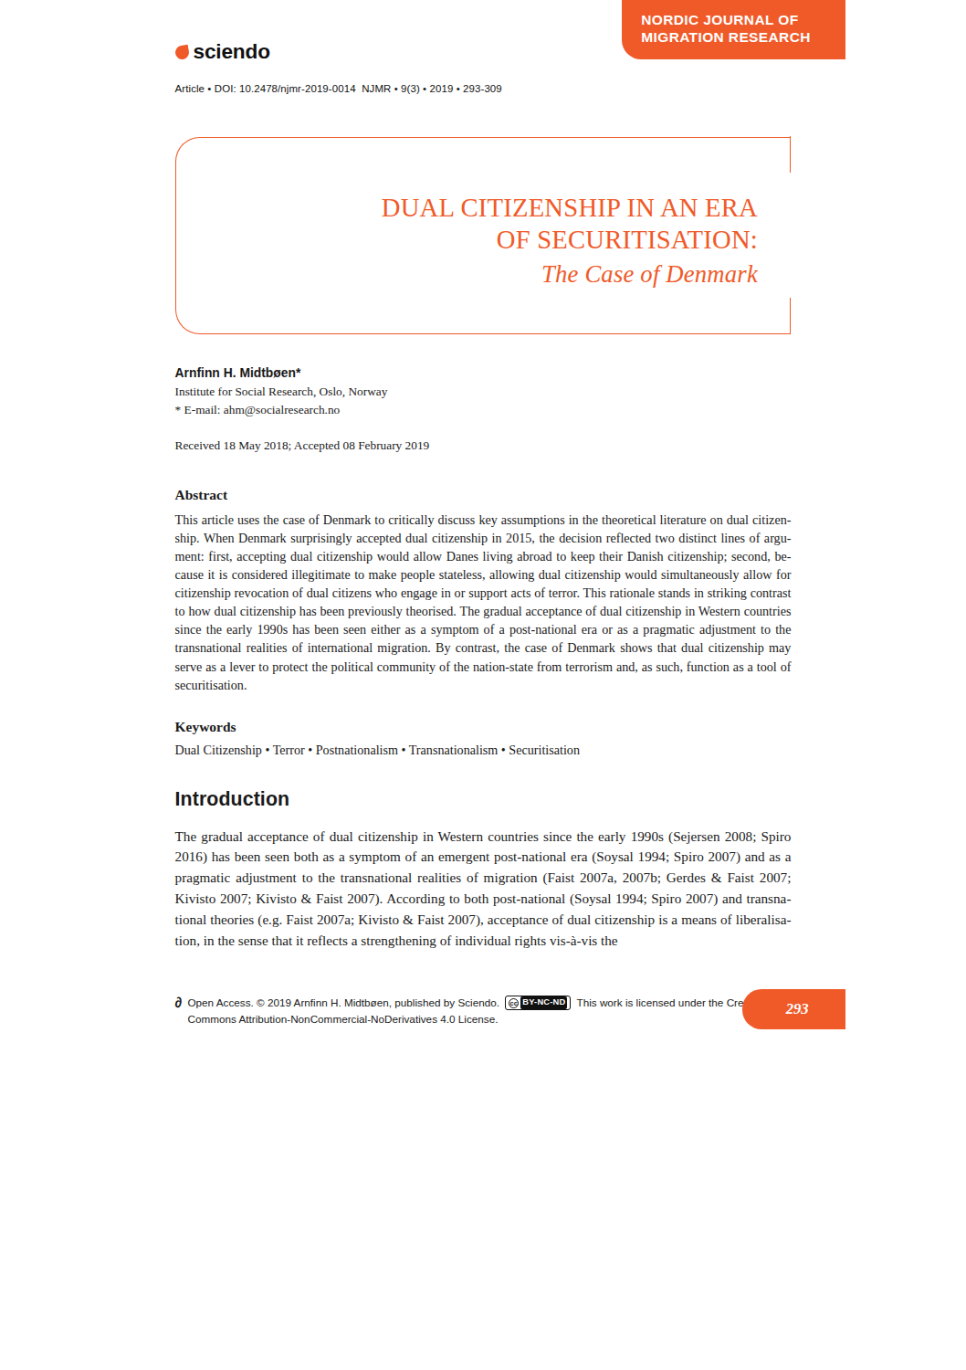sciendo
Article • DOI: 10.2478/njmr-2019-0014 NJMR • 9(3) • 2019 • 293-309
NORDIC JOURNAL OF
MIGRATION RESEARCH
DUAL CITIZENSHIP IN AN ERA
OF SECURITISATION:The Case of Denmark
Arnfinn H. Midtbøen*
Institute for Social Research, Oslo, Norway
* E-mail: ahm@socialresearch.no
Received 18 May 2018; Accepted 08 February 2019
Abstract
This article uses the case of Denmark to critically discuss key assumptions in the theoretical literature on dual citizenship. When Denmark surprisingly accepted dual citizenship in 2015, the decision reflected two distinct lines of argument: first, accepting dual citizenship would allow Danes living abroad to keep their Danish citizenship; second, because it is considered illegitimate to make people stateless, allowing dual citizenship would simultaneously allow for citizenship revocation of dual citizens who engage in or support acts of terror. This rationale stands in striking contrast to how dual citizenship has been previously theorised. The gradual acceptance of dual citizenship in Western countries since the early 1990s has been seen either as a symptom of a post-national era or as a pragmatic adjustment to the transnational realities of international migration. By contrast, the case of Denmark shows that dual citizenship may serve as a lever to protect the political community of the nation-state from terrorism and, as such, function as a tool of securitisation.
Keywords
Dual Citizenship • Terror • Postnationalism • Transnationalism • Securitisation
Introduction
The gradual acceptance of dual citizenship in Western countries since the early 1990s (Sejersen 2008; Spiro 2016) has been seen both as a symptom of an emergent post-national era (Soysal 1994; Spiro 2007) and as a pragmatic adjustment to the transnational realities of migration (Faist 2007a, 2007b; Gerdes & Faist 2007; Kivisto 2007; Kivisto & Faist 2007). According to both post-national (Soysal 1994; Spiro 2007) and transnational theories (e.g. Faist 2007a; Kivisto & Faist 2007), acceptance of dual citizenship is a means of liberalisation, in the sense that it reflects a strengthening of individual rights vis-à-vis the
∂
Open Access. © 2019 Arnfinn H. Midtbøen, published by Sciendo. cc BY-NC-ND This work is licensed under the Creative Commons Attribution-NonCommercial-NoDerivatives 4.0 License.
293